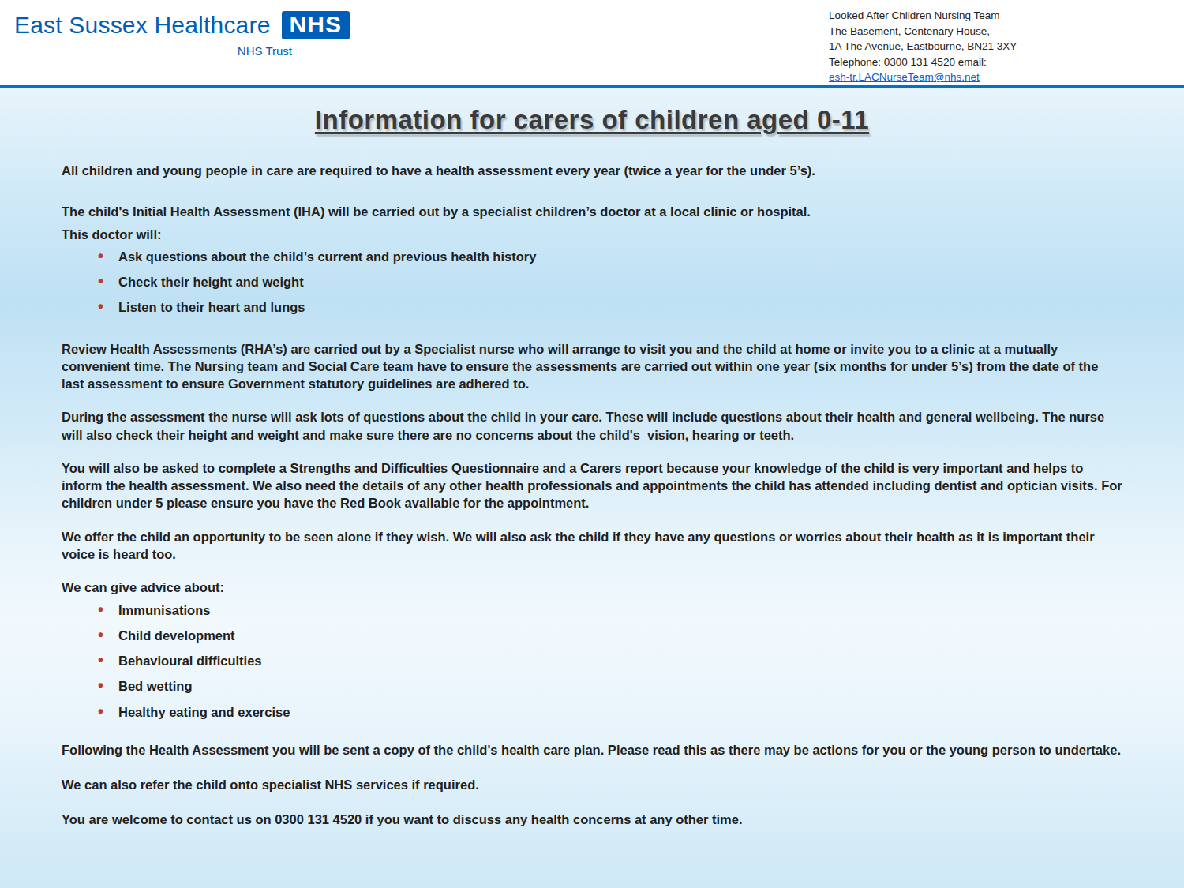East Sussex Healthcare NHS
NHS Trust
Looked After Children Nursing Team
The Basement, Centenary House,
1A The Avenue, Eastbourne, BN21 3XY
Telephone: 0300 131 4520 email:
esh-tr.LACNurseTeam@nhs.net
Information for carers of children aged 0-11
All children and young people in care are required to have a health assessment every year (twice a year for the under 5’s).
The child's Initial Health Assessment (IHA) will be carried out by a specialist children’s doctor at a local clinic or hospital.
This doctor will:
Ask questions about the child’s current and previous health history
Check their height and weight
Listen to their heart and lungs
Review Health Assessments (RHA’s) are carried out by a Specialist nurse who will arrange to visit you and the child at home or invite you to a clinic at a mutually convenient time. The Nursing team and Social Care team have to ensure the assessments are carried out within one year (six months for under 5’s) from the date of the last assessment to ensure Government statutory guidelines are adhered to.
During the assessment the nurse will ask lots of questions about the child in your care. These will include questions about their health and general wellbeing. The nurse will also check their height and weight and make sure there are no concerns about the child's vision, hearing or teeth.
You will also be asked to complete a Strengths and Difficulties Questionnaire and a Carers report because your knowledge of the child is very important and helps to inform the health assessment. We also need the details of any other health professionals and appointments the child has attended including dentist and optician visits. For children under 5 please ensure you have the Red Book available for the appointment.
We offer the child an opportunity to be seen alone if they wish. We will also ask the child if they have any questions or worries about their health as it is important their voice is heard too.
We can give advice about:
Immunisations
Child development
Behavioural difficulties
Bed wetting
Healthy eating and exercise
Following the Health Assessment you will be sent a copy of the child's health care plan. Please read this as there may be actions for you or the young person to undertake.
We can also refer the child onto specialist NHS services if required.
You are welcome to contact us on 0300 131 4520 if you want to discuss any health concerns at any other time.